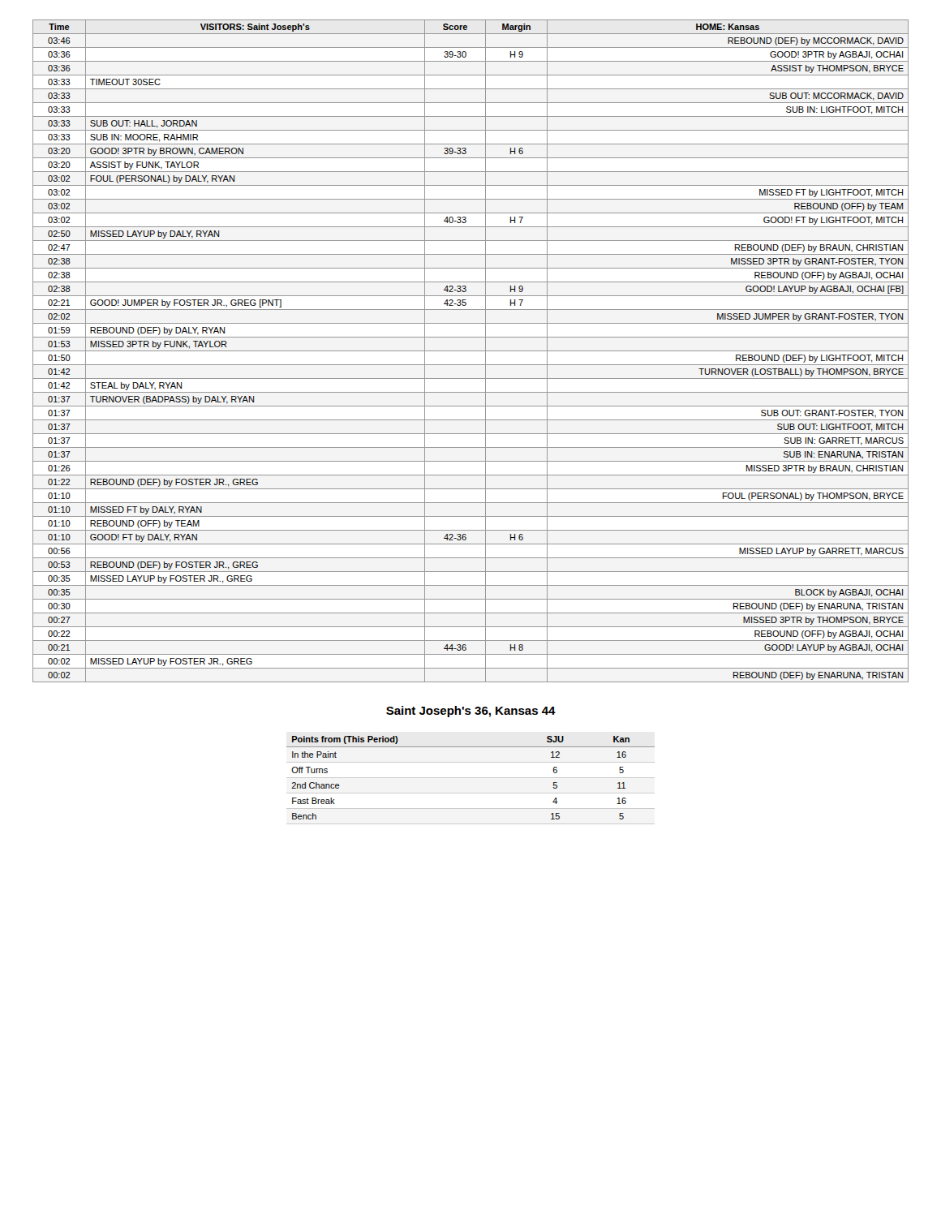| Time | VISITORS: Saint Joseph's | Score | Margin | HOME: Kansas |
| --- | --- | --- | --- | --- |
| 03:46 | | | | REBOUND (DEF) by MCCORMACK, DAVID |
| 03:36 | | 39-30 | H 9 | GOOD! 3PTR by AGBAJI, OCHAI |
| 03:36 | | | | ASSIST by THOMPSON, BRYCE |
| 03:33 | TIMEOUT 30SEC | | | |
| 03:33 | | | | SUB OUT: MCCORMACK, DAVID |
| 03:33 | | | | SUB IN: LIGHTFOOT, MITCH |
| 03:33 | SUB OUT: HALL, JORDAN | | | |
| 03:33 | SUB IN: MOORE, RAHMIR | | | |
| 03:20 | GOOD! 3PTR by BROWN, CAMERON | 39-33 | H 6 | |
| 03:20 | ASSIST by FUNK, TAYLOR | | | |
| 03:02 | FOUL (PERSONAL) by DALY, RYAN | | | |
| 03:02 | | | | MISSED FT by LIGHTFOOT, MITCH |
| 03:02 | | | | REBOUND (OFF) by TEAM |
| 03:02 | | 40-33 | H 7 | GOOD! FT by LIGHTFOOT, MITCH |
| 02:50 | MISSED LAYUP by DALY, RYAN | | | |
| 02:47 | | | | REBOUND (DEF) by BRAUN, CHRISTIAN |
| 02:38 | | | | MISSED 3PTR by GRANT-FOSTER, TYON |
| 02:38 | | | | REBOUND (OFF) by AGBAJI, OCHAI |
| 02:38 | | 42-33 | H 9 | GOOD! LAYUP by AGBAJI, OCHAI [FB] |
| 02:21 | GOOD! JUMPER by FOSTER JR., GREG [PNT] | 42-35 | H 7 | |
| 02:02 | | | | MISSED JUMPER by GRANT-FOSTER, TYON |
| 01:59 | REBOUND (DEF) by DALY, RYAN | | | |
| 01:53 | MISSED 3PTR by FUNK, TAYLOR | | | |
| 01:50 | | | | REBOUND (DEF) by LIGHTFOOT, MITCH |
| 01:42 | | | | TURNOVER (LOSTBALL) by THOMPSON, BRYCE |
| 01:42 | STEAL by DALY, RYAN | | | |
| 01:37 | TURNOVER (BADPASS) by DALY, RYAN | | | |
| 01:37 | | | | SUB OUT: GRANT-FOSTER, TYON |
| 01:37 | | | | SUB OUT: LIGHTFOOT, MITCH |
| 01:37 | | | | SUB IN: GARRETT, MARCUS |
| 01:37 | | | | SUB IN: ENARUNA, TRISTAN |
| 01:26 | | | | MISSED 3PTR by BRAUN, CHRISTIAN |
| 01:22 | REBOUND (DEF) by FOSTER JR., GREG | | | |
| 01:10 | | | | FOUL (PERSONAL) by THOMPSON, BRYCE |
| 01:10 | MISSED FT by DALY, RYAN | | | |
| 01:10 | REBOUND (OFF) by TEAM | | | |
| 01:10 | GOOD! FT by DALY, RYAN | 42-36 | H 6 | |
| 00:56 | | | | MISSED LAYUP by GARRETT, MARCUS |
| 00:53 | REBOUND (DEF) by FOSTER JR., GREG | | | |
| 00:35 | MISSED LAYUP by FOSTER JR., GREG | | | |
| 00:35 | | | | BLOCK by AGBAJI, OCHAI |
| 00:30 | | | | REBOUND (DEF) by ENARUNA, TRISTAN |
| 00:27 | | | | MISSED 3PTR by THOMPSON, BRYCE |
| 00:22 | | | | REBOUND (OFF) by AGBAJI, OCHAI |
| 00:21 | | 44-36 | H 8 | GOOD! LAYUP by AGBAJI, OCHAI |
| 00:02 | MISSED LAYUP by FOSTER JR., GREG | | | |
| 00:02 | | | | REBOUND (DEF) by ENARUNA, TRISTAN |
Saint Joseph's 36, Kansas 44
| Points from (This Period) | SJU | Kan |
| --- | --- | --- |
| In the Paint | 12 | 16 |
| Off Turns | 6 | 5 |
| 2nd Chance | 5 | 11 |
| Fast Break | 4 | 16 |
| Bench | 15 | 5 |